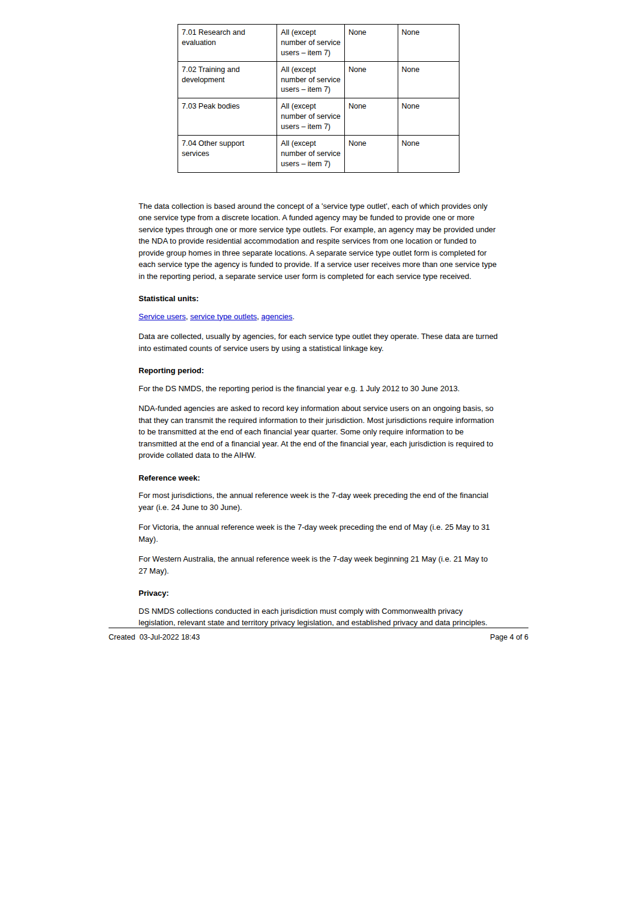| 7.01 Research and evaluation | All (except number of service users – item 7) | None | None |
| 7.02 Training and development | All (except number of service users – item 7) | None | None |
| 7.03 Peak bodies | All (except number of service users – item 7) | None | None |
| 7.04 Other support services | All (except number of service users – item 7) | None | None |
The data collection is based around the concept of a 'service type outlet', each of which provides only one service type from a discrete location. A funded agency may be funded to provide one or more service types through one or more service type outlets. For example, an agency may be provided under the NDA to provide residential accommodation and respite services from one location or funded to provide group homes in three separate locations. A separate service type outlet form is completed for each service type the agency is funded to provide. If a service user receives more than one service type in the reporting period, a separate service user form is completed for each service type received.
Statistical units:
Service users, service type outlets, agencies.
Data are collected, usually by agencies, for each service type outlet they operate. These data are turned into estimated counts of service users by using a statistical linkage key.
Reporting period:
For the DS NMDS, the reporting period is the financial year e.g. 1 July 2012 to 30 June 2013.
NDA-funded agencies are asked to record key information about service users on an ongoing basis, so that they can transmit the required information to their jurisdiction. Most jurisdictions require information to be transmitted at the end of each financial year quarter. Some only require information to be transmitted at the end of a financial year. At the end of the financial year, each jurisdiction is required to provide collated data to the AIHW.
Reference week:
For most jurisdictions, the annual reference week is the 7-day week preceding the end of the financial year (i.e. 24 June to 30 June).
For Victoria, the annual reference week is the 7-day week preceding the end of May (i.e. 25 May to 31 May).
For Western Australia, the annual reference week is the 7-day week beginning 21 May (i.e. 21 May to 27 May).
Privacy:
DS NMDS collections conducted in each jurisdiction must comply with Commonwealth privacy legislation, relevant state and territory privacy legislation, and established privacy and data principles.
Created 03-Jul-2022 18:43 Page 4 of 6